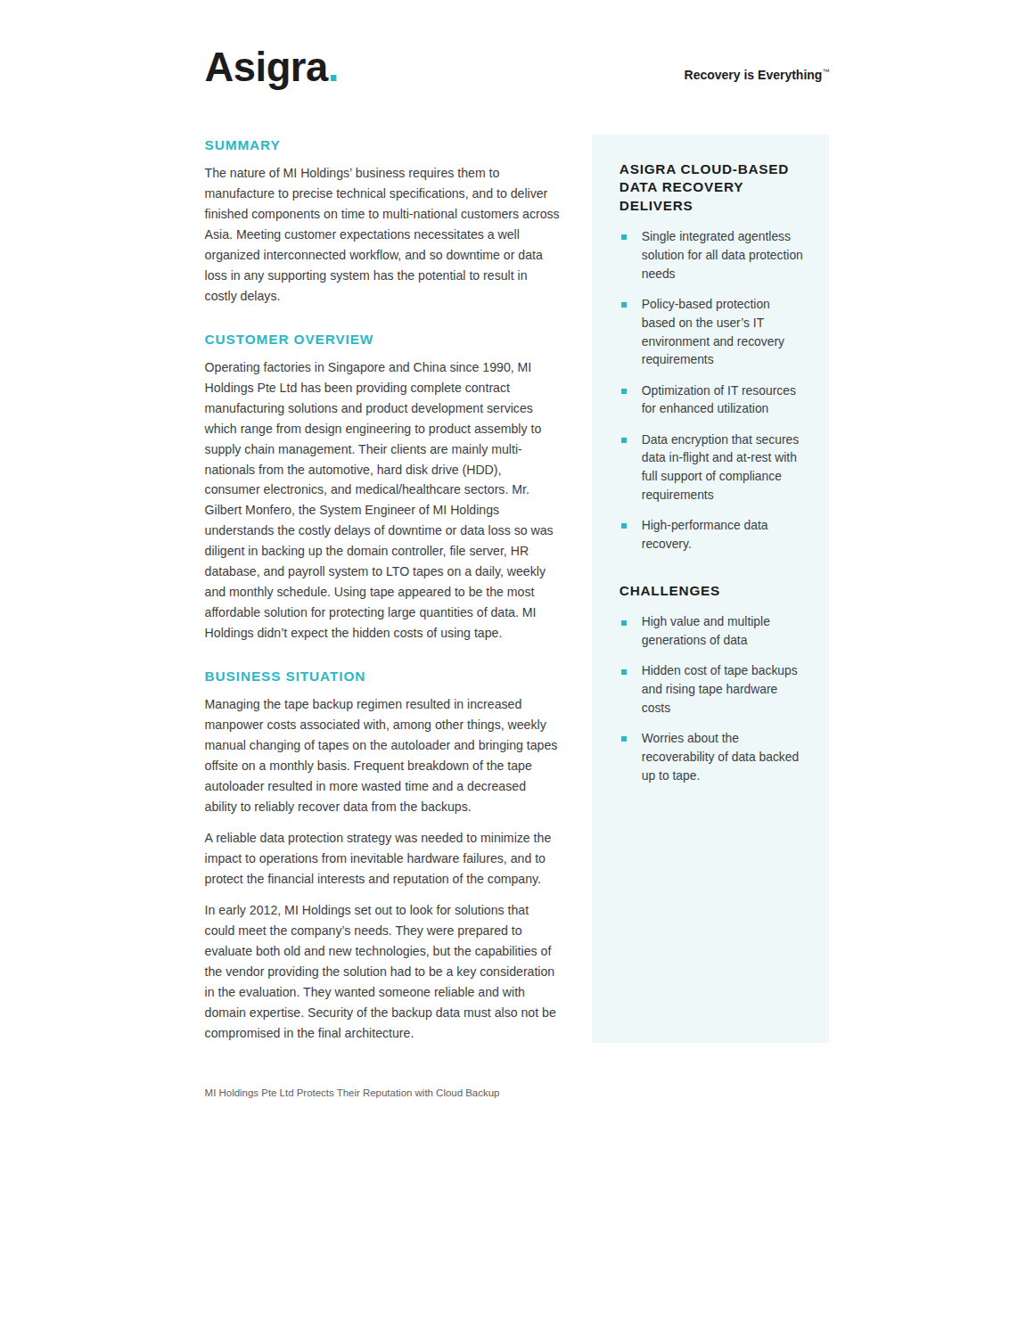Asigra.
Recovery is Everything™
Summary
The nature of MI Holdings’ business requires them to manufacture to precise technical specifications, and to deliver finished components on time to multi-national customers across Asia. Meeting customer expectations necessitates a well organized interconnected workflow, and so downtime or data loss in any supporting system has the potential to result in costly delays.
Customer Overview
Operating factories in Singapore and China since 1990, MI Holdings Pte Ltd has been providing complete contract manufacturing solutions and product development services which range from design engineering to product assembly to supply chain management. Their clients are mainly multi-nationals from the automotive, hard disk drive (HDD), consumer electronics, and medical/healthcare sectors. Mr. Gilbert Monfero, the System Engineer of MI Holdings understands the costly delays of downtime or data loss so was diligent in backing up the domain controller, file server, HR database, and payroll system to LTO tapes on a daily, weekly and monthly schedule. Using tape appeared to be the most affordable solution for protecting large quantities of data. MI Holdings didn’t expect the hidden costs of using tape.
Business Situation
Managing the tape backup regimen resulted in increased manpower costs associated with, among other things, weekly manual changing of tapes on the autoloader and bringing tapes offsite on a monthly basis. Frequent breakdown of the tape autoloader resulted in more wasted time and a decreased ability to reliably recover data from the backups.
A reliable data protection strategy was needed to minimize the impact to operations from inevitable hardware failures, and to protect the financial interests and reputation of the company.
In early 2012, MI Holdings set out to look for solutions that could meet the company’s needs. They were prepared to evaluate both old and new technologies, but the capabilities of the vendor providing the solution had to be a key consideration in the evaluation. They wanted someone reliable and with domain expertise. Security of the backup data must also not be compromised in the final architecture.
Asigra Cloud-Based
Data Recovery Delivers
Single integrated agentless solution for all data protection needs
Policy-based protection based on the user’s IT environment and recovery requirements
Optimization of IT resources for enhanced utilization
Data encryption that secures data in-flight and at-rest with full support of compliance requirements
High-performance data recovery.
Challenges
High value and multiple generations of data
Hidden cost of tape backups and rising tape hardware costs
Worries about the recoverability of data backed up to tape.
MI Holdings Pte Ltd Protects Their Reputation with Cloud Backup